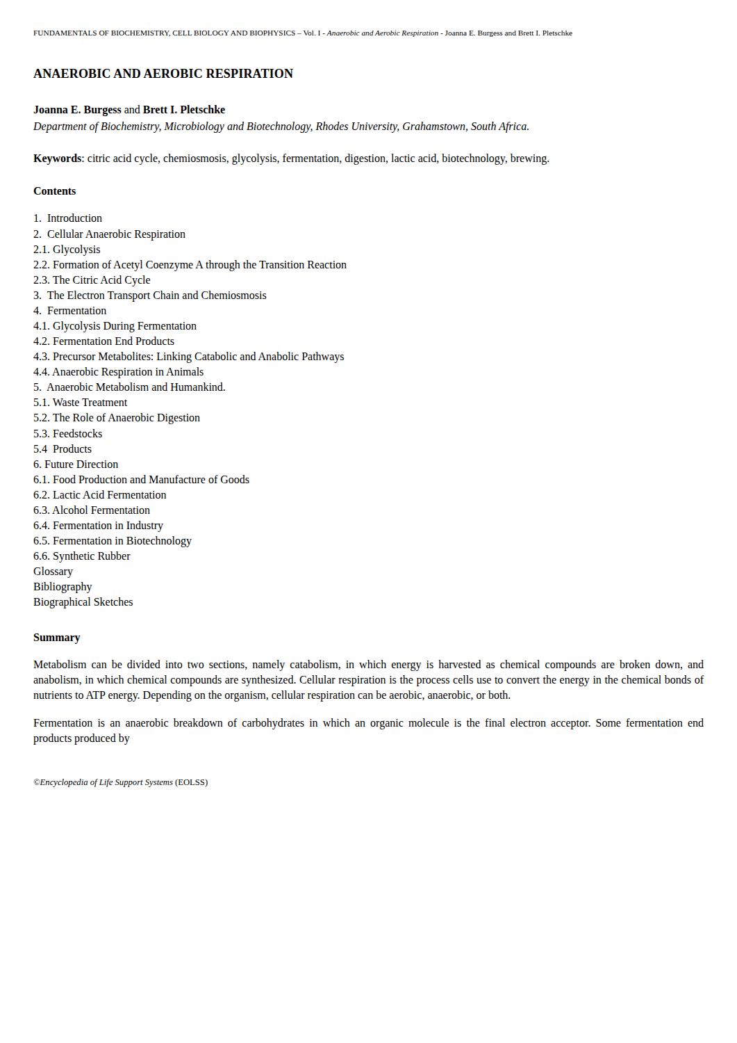FUNDAMENTALS OF BIOCHEMISTRY, CELL BIOLOGY AND BIOPHYSICS – Vol. I - Anaerobic and Aerobic Respiration - Joanna E. Burgess and Brett I. Pletschke
ANAEROBIC AND AEROBIC RESPIRATION
Joanna E. Burgess and Brett I. Pletschke
Department of Biochemistry, Microbiology and Biotechnology, Rhodes University, Grahamstown, South Africa.
Keywords: citric acid cycle, chemiosmosis, glycolysis, fermentation, digestion, lactic acid, biotechnology, brewing.
Contents
1. Introduction
2. Cellular Anaerobic Respiration
2.1. Glycolysis
2.2. Formation of Acetyl Coenzyme A through the Transition Reaction
2.3. The Citric Acid Cycle
3. The Electron Transport Chain and Chemiosmosis
4. Fermentation
4.1. Glycolysis During Fermentation
4.2. Fermentation End Products
4.3. Precursor Metabolites: Linking Catabolic and Anabolic Pathways
4.4. Anaerobic Respiration in Animals
5. Anaerobic Metabolism and Humankind.
5.1. Waste Treatment
5.2. The Role of Anaerobic Digestion
5.3. Feedstocks
5.4 Products
6. Future Direction
6.1. Food Production and Manufacture of Goods
6.2. Lactic Acid Fermentation
6.3. Alcohol Fermentation
6.4. Fermentation in Industry
6.5. Fermentation in Biotechnology
6.6. Synthetic Rubber
Glossary
Bibliography
Biographical Sketches
Summary
Metabolism can be divided into two sections, namely catabolism, in which energy is harvested as chemical compounds are broken down, and anabolism, in which chemical compounds are synthesized. Cellular respiration is the process cells use to convert the energy in the chemical bonds of nutrients to ATP energy. Depending on the organism, cellular respiration can be aerobic, anaerobic, or both.
Fermentation is an anaerobic breakdown of carbohydrates in which an organic molecule is the final electron acceptor. Some fermentation end products produced by
©Encyclopedia of Life Support Systems (EOLSS)